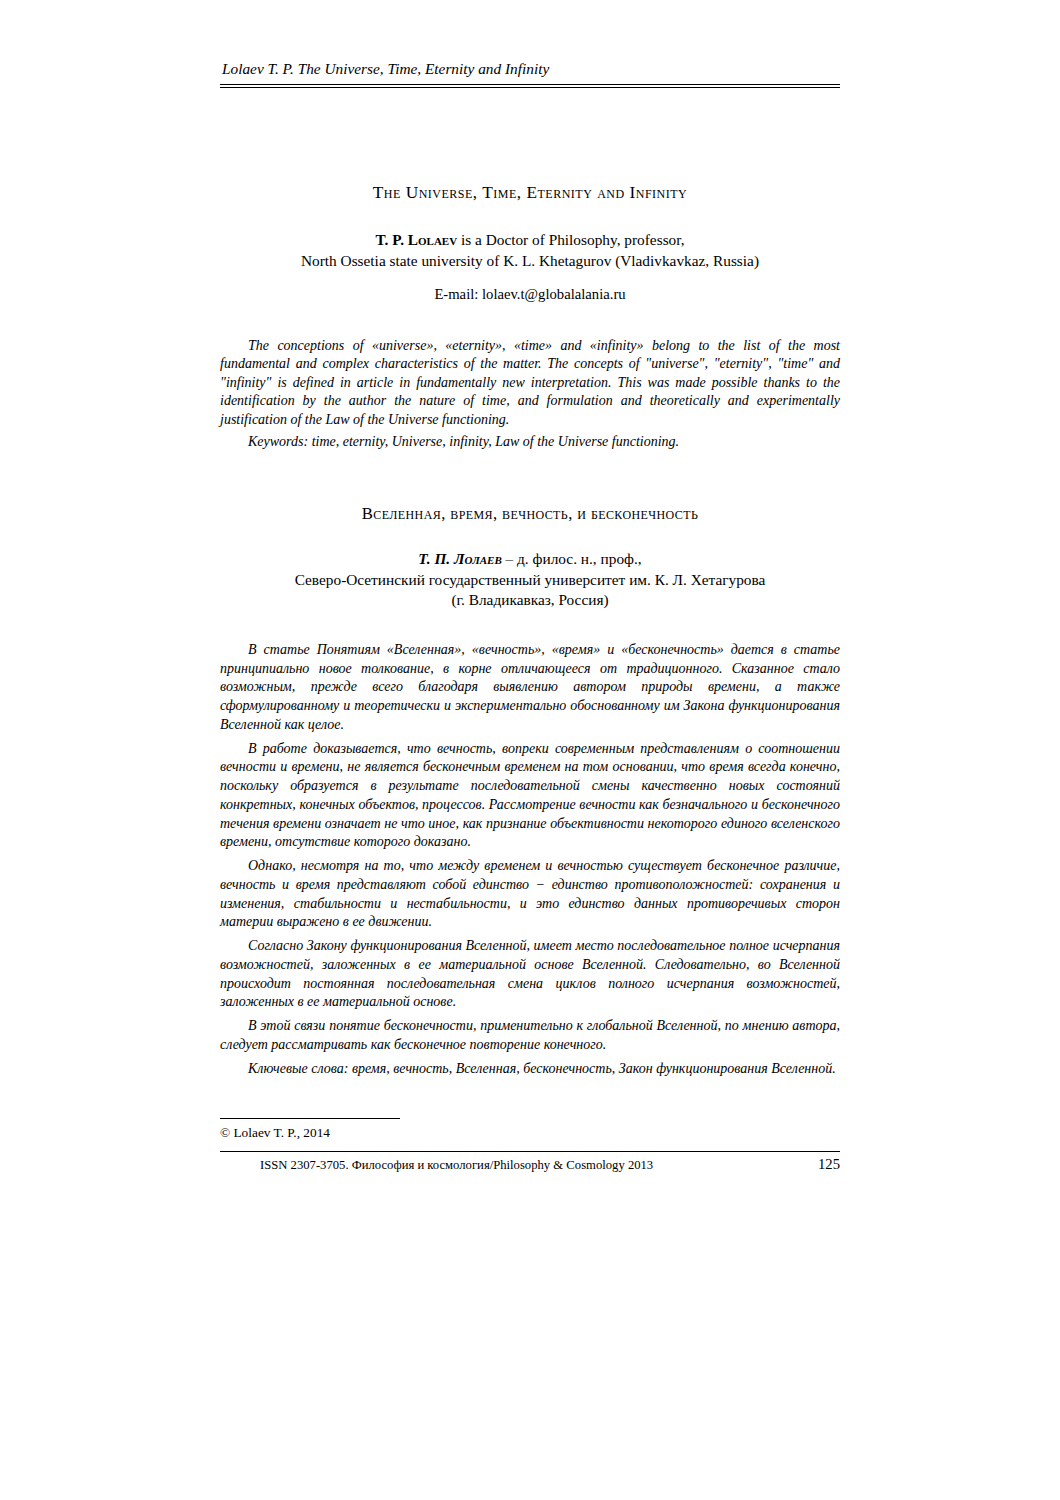Lolaev T. P. The Universe, Time, Eternity and Infinity
The Universe, Time, Eternity and Infinity
T. P. Lolaev is a Doctor of Philosophy, professor,
North Ossetia state university of K. L. Khetagurov (Vladivkavkaz, Russia)
E-mail: lolaev.t@globalalania.ru
The conceptions of «universe», «eternity», «time» and «infinity» belong to the list of the most fundamental and complex characteristics of the matter. The concepts of "universe", "eternity", "time" and "infinity" is defined in article in fundamentally new interpretation. This was made possible thanks to the identification by the author the nature of time, and formulation and theoretically and experimentally justification of the Law of the Universe functioning.
Keywords: time, eternity, Universe, infinity, Law of the Universe functioning.
Вселенная, время, вечность, и бесконечность
Т. П. Лолаев – д. филос. н., проф.,
Северо-Осетинский государственный университет им. К. Л. Хетагурова
(г. Владикавказ, Россия)
В статье Понятиям «Вселенная», «вечность», «время» и «бесконечность» дается в статье принципиально новое толкование, в корне отличающееся от традиционного. Сказанное стало возможным, прежде всего благодаря выявлению автором природы времени, а также сформулированному и теоретически и экспериментально обоснованному им Закона функционирования Вселенной как целое.
В работе доказывается, что вечность, вопреки современным представлениям о соотношении вечности и времени, не является бесконечным временем на том основании, что время всегда конечно, поскольку образуется в результате последовательной смены качественно новых состояний конкретных, конечных объектов, процессов. Рассмотрение вечности как безначального и бесконечного течения времени означает не что иное, как признание объективности некоторого единого вселенского времени, отсутствие которого доказано.
Однако, несмотря на то, что между временем и вечностью существует бесконечное различие, вечность и время представляют собой единство − единство противоположностей: сохранения и изменения, стабильности и нестабильности, и это единство данных противоречивых сторон материи выражено в ее движении.
Согласно Закону функционирования Вселенной, имеет место последовательное полное исчерпания возможностей, заложенных в ее материальной основе Вселенной. Следовательно, во Вселенной происходит постоянная последовательная смена циклов полного исчерпания возможностей, заложенных в ее материальной основе.
В этой связи понятие бесконечности, применительно к глобальной Вселенной, по мнению автора, следует рассматривать как бесконечное повторение конечного.
Ключевые слова: время, вечность, Вселенная, бесконечность, Закон функционирования Вселенной.
© Lolaev T. P., 2014
ISSN 2307-3705. Философия и космология/Philosophy & Cosmology 2013 125